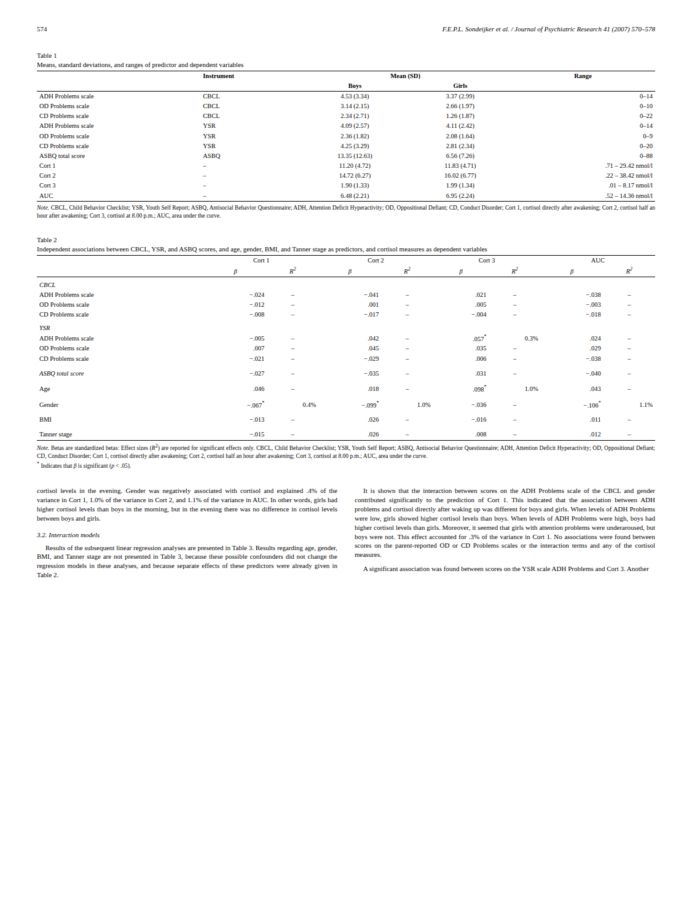574 F.E.P.L. Sondeijker et al. / Journal of Psychiatric Research 41 (2007) 570–578
Table 1 Means, standard deviations, and ranges of predictor and dependent variables
| | Instrument | Mean (SD) | Range |
| --- | --- | --- | --- |
| | | Boys | Girls | |
| ADH Problems scale | CBCL | 4.53 (3.34) | 3.37 (2.99) | 0–14 |
| OD Problems scale | CBCL | 3.14 (2.15) | 2.66 (1.97) | 0–10 |
| CD Problems scale | CBCL | 2.34 (2.71) | 1.26 (1.87) | 0–22 |
| ADH Problems scale | YSR | 4.09 (2.57) | 4.11 (2.42) | 0–14 |
| OD Problems scale | YSR | 2.36 (1.82) | 2.08 (1.64) | 0–9 |
| CD Problems scale | YSR | 4.25 (3.29) | 2.81 (2.34) | 0–20 |
| ASBQ total score | ASBQ | 13.35 (12.63) | 6.56 (7.26) | 0–88 |
| Cort 1 | – | 11.20 (4.72) | 11.83 (4.71) | .71 – 29.42 nmol/l |
| Cort 2 | – | 14.72 (6.27) | 16.02 (6.77) | .22 – 38.42 nmol/l |
| Cort 3 | – | 1.90 (1.33) | 1.99 (1.34) | .01 – 8.17 nmol/l |
| AUC | – | 6.48 (2.21) | 6.95 (2.24) | .52 – 14.36 nmol/l |
Note. CBCL, Child Behavior Checklist; YSR, Youth Self Report; ASBQ, Antisocial Behavior Questionnaire; ADH, Attention Deficit Hyperactivity; OD, Oppositional Defiant; CD, Conduct Disorder; Cort 1, cortisol directly after awakening; Cort 2, cortisol half an hour after awakening; Cort 3, cortisol at 8.00 p.m.; AUC, area under the curve.
Table 2 Independent associations between CBCL, YSR, and ASBQ scores, and age, gender, BMI, and Tanner stage as predictors, and cortisol measures as dependent variables
| | Cort 1 | Cort 2 | Cort 3 | AUC |
| --- | --- | --- | --- | --- |
| | β | R 2 | β | R 2 | β | R 2 | β | R 2 |
| CBCL |
| ADH Problems scale | −.024 | – | −.041 | – | .021 | – | −.038 | – |
| OD Problems scale | −.012 | – | .001 | – | .005 | – | −.003 | – |
| CD Problems scale | −.008 | – | −.017 | – | −.004 | – | −.018 | – |
| YSR |
| ADH Problems scale | −.005 | – | .042 | – | .057 * | 0.3% | .024 | – |
| OD Problems scale | .007 | – | .045 | – | .035 | – | .029 | – |
| CD Problems scale | −.021 | – | −.029 | – | .006 | – | −.038 | – |
| ASBQ total score | −.027 | – | −.035 | – | .031 | – | −.040 | – |
| Age | .046 | – | .018 | – | .098 * | 1.0% | .043 | – |
| Gender | −.067 * | 0.4% | −.099 * | 1.0% | −.036 | – | −.106 * | 1.1% |
| BMI | −.013 | – | .026 | – | −.016 | – | .011 | – |
| Tanner stage | −.015 | – | .026 | – | .008 | – | .012 | – |
Note. Betas are standardized betas: Effect sizes (R2) are reported for significant effects only. CBCL, Child Behavior Checklist; YSR, Youth Self Report; ASBQ, Antisocial Behavior Questionnaire; ADH, Attention Deficit Hyperactivity; OD, Oppositional Defiant; CD, Conduct Disorder; Cort 1, cortisol directly after awakening; Cort 2, cortisol half an hour after awakening; Cort 3, cortisol at 8.00 p.m.; AUC, area under the curve.
* Indicates that β is significant (p < .05).
cortisol levels in the evening. Gender was negatively associated with cortisol and explained .4% of the variance in Cort 1, 1.0% of the variance in Cort 2, and 1.1% of the variance in AUC. In other words, girls had higher cortisol levels than boys in the morning, but in the evening there was no difference in cortisol levels between boys and girls.
3.2. Interaction models
Results of the subsequent linear regression analyses are presented in Table 3. Results regarding age, gender, BMI, and Tanner stage are not presented in Table 3, because these possible confounders did not change the regression models in these analyses, and because separate effects of these predictors were already given in Table 2.
It is shown that the interaction between scores on the ADH Problems scale of the CBCL and gender contributed significantly to the prediction of Cort 1. This indicated that the association between ADH problems and cortisol directly after waking up was different for boys and girls. When levels of ADH Problems were low, girls showed higher cortisol levels than boys. When levels of ADH Problems were high, boys had higher cortisol levels than girls. Moreover, it seemed that girls with attention problems were underaroused, but boys were not. This effect accounted for .3% of the variance in Cort 1. No associations were found between scores on the parent-reported OD or CD Problems scales or the interaction terms and any of the cortisol measures.
A significant association was found between scores on the YSR scale ADH Problems and Cort 3. Another